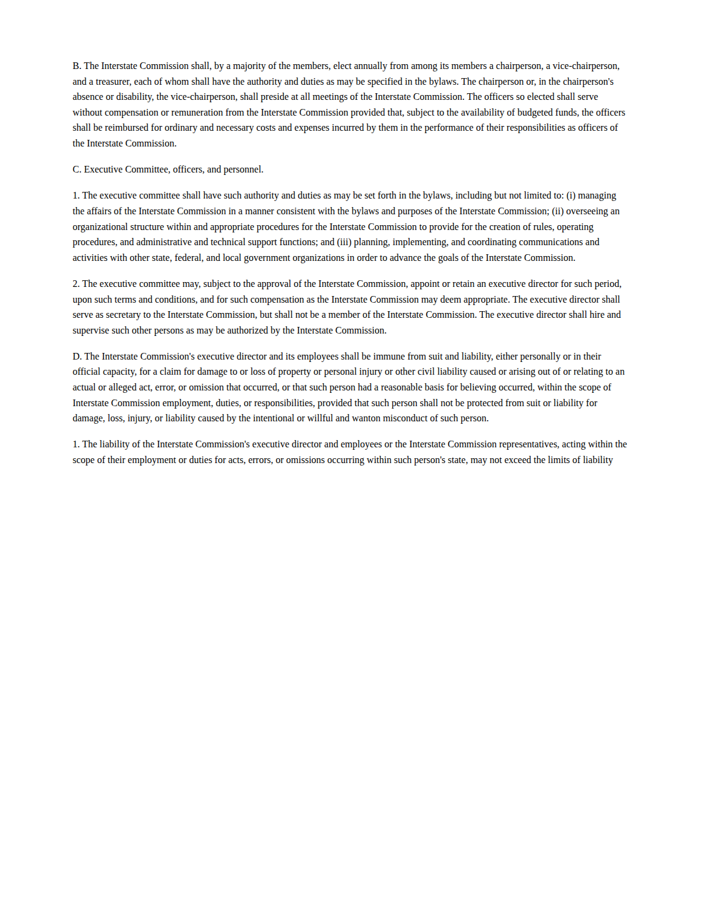B. The Interstate Commission shall, by a majority of the members, elect annually from among its members a chairperson, a vice-chairperson, and a treasurer, each of whom shall have the authority and duties as may be specified in the bylaws. The chairperson or, in the chairperson's absence or disability, the vice-chairperson, shall preside at all meetings of the Interstate Commission. The officers so elected shall serve without compensation or remuneration from the Interstate Commission provided that, subject to the availability of budgeted funds, the officers shall be reimbursed for ordinary and necessary costs and expenses incurred by them in the performance of their responsibilities as officers of the Interstate Commission.
C. Executive Committee, officers, and personnel.
1. The executive committee shall have such authority and duties as may be set forth in the bylaws, including but not limited to: (i) managing the affairs of the Interstate Commission in a manner consistent with the bylaws and purposes of the Interstate Commission; (ii) overseeing an organizational structure within and appropriate procedures for the Interstate Commission to provide for the creation of rules, operating procedures, and administrative and technical support functions; and (iii) planning, implementing, and coordinating communications and activities with other state, federal, and local government organizations in order to advance the goals of the Interstate Commission.
2. The executive committee may, subject to the approval of the Interstate Commission, appoint or retain an executive director for such period, upon such terms and conditions, and for such compensation as the Interstate Commission may deem appropriate. The executive director shall serve as secretary to the Interstate Commission, but shall not be a member of the Interstate Commission. The executive director shall hire and supervise such other persons as may be authorized by the Interstate Commission.
D. The Interstate Commission's executive director and its employees shall be immune from suit and liability, either personally or in their official capacity, for a claim for damage to or loss of property or personal injury or other civil liability caused or arising out of or relating to an actual or alleged act, error, or omission that occurred, or that such person had a reasonable basis for believing occurred, within the scope of Interstate Commission employment, duties, or responsibilities, provided that such person shall not be protected from suit or liability for damage, loss, injury, or liability caused by the intentional or willful and wanton misconduct of such person.
1. The liability of the Interstate Commission's executive director and employees or the Interstate Commission representatives, acting within the scope of their employment or duties for acts, errors, or omissions occurring within such person's state, may not exceed the limits of liability